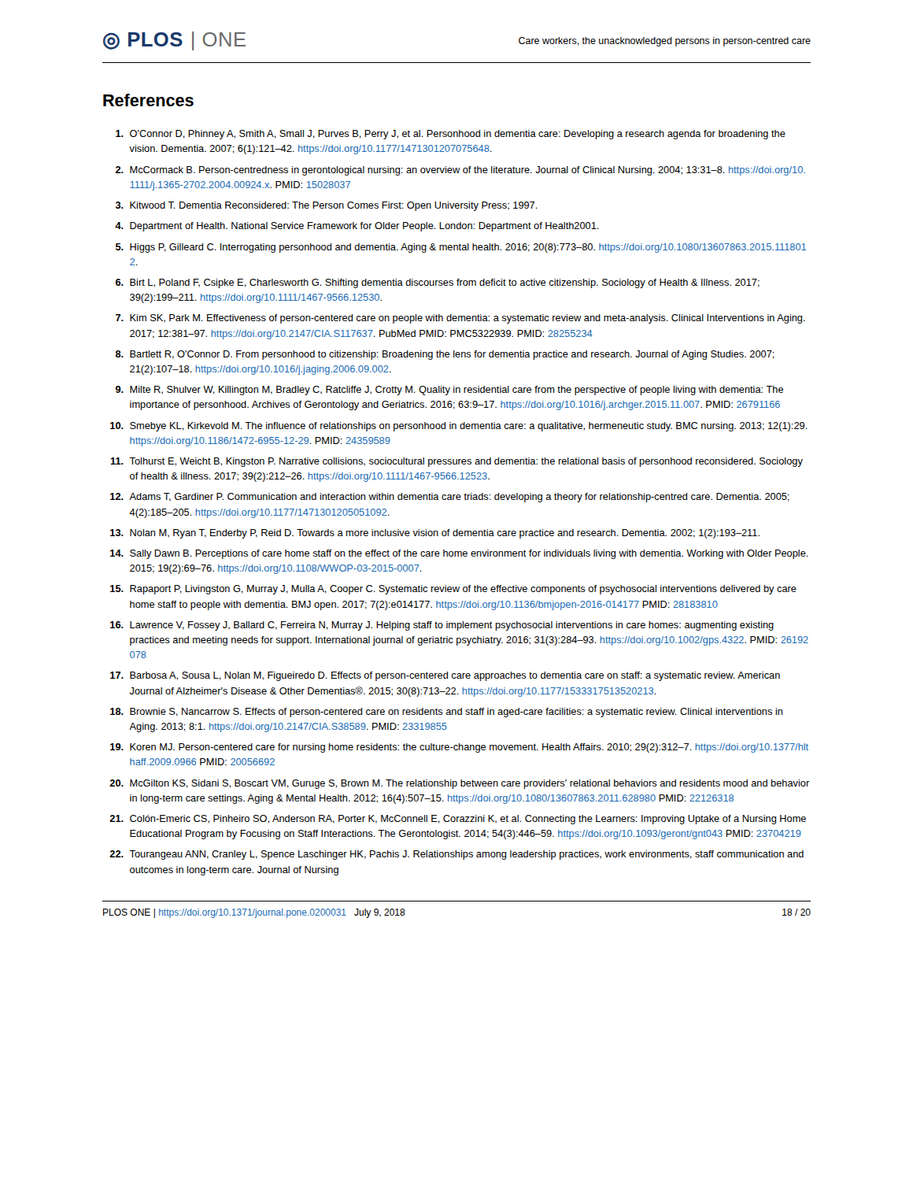◎ PLOS| ONE
Care workers, the unacknowledged persons in person-centred care
References
O'Connor D, Phinney A, Smith A, Small J, Purves B, Perry J, et al. Personhood in dementia care: Developing a research agenda for broadening the vision. Dementia. 2007; 6(1):121–42. https://doi.org/10.1177/1471301207075648.
McCormack B. Person-centredness in gerontological nursing: an overview of the literature. Journal of Clinical Nursing. 2004; 13:31–8. https://doi.org/10.1111/j.1365-2702.2004.00924.x. PMID: 15028037
Kitwood T. Dementia Reconsidered: The Person Comes First: Open University Press; 1997.
Department of Health. National Service Framework for Older People. London: Department of Health2001.
Higgs P, Gilleard C. Interrogating personhood and dementia. Aging & mental health. 2016; 20(8):773–80. https://doi.org/10.1080/13607863.2015.1118012.
Birt L, Poland F, Csipke E, Charlesworth G. Shifting dementia discourses from deficit to active citizenship. Sociology of Health & Illness. 2017; 39(2):199–211. https://doi.org/10.1111/1467-9566.12530.
Kim SK, Park M. Effectiveness of person-centered care on people with dementia: a systematic review and meta-analysis. Clinical Interventions in Aging. 2017; 12:381–97. https://doi.org/10.2147/CIA.S117637. PubMed PMID: PMC5322939. PMID: 28255234
Bartlett R, O'Connor D. From personhood to citizenship: Broadening the lens for dementia practice and research. Journal of Aging Studies. 2007; 21(2):107–18. https://doi.org/10.1016/j.jaging.2006.09.002.
Milte R, Shulver W, Killington M, Bradley C, Ratcliffe J, Crotty M. Quality in residential care from the perspective of people living with dementia: The importance of personhood. Archives of Gerontology and Geriatrics. 2016; 63:9–17. https://doi.org/10.1016/j.archger.2015.11.007. PMID: 26791166
Smebye KL, Kirkevold M. The influence of relationships on personhood in dementia care: a qualitative, hermeneutic study. BMC nursing. 2013; 12(1):29. https://doi.org/10.1186/1472-6955-12-29. PMID: 24359589
Tolhurst E, Weicht B, Kingston P. Narrative collisions, sociocultural pressures and dementia: the relational basis of personhood reconsidered. Sociology of health & illness. 2017; 39(2):212–26. https://doi.org/10.1111/1467-9566.12523.
Adams T, Gardiner P. Communication and interaction within dementia care triads: developing a theory for relationship-centred care. Dementia. 2005; 4(2):185–205. https://doi.org/10.1177/1471301205051092.
Nolan M, Ryan T, Enderby P, Reid D. Towards a more inclusive vision of dementia care practice and research. Dementia. 2002; 1(2):193–211.
Sally Dawn B. Perceptions of care home staff on the effect of the care home environment for individuals living with dementia. Working with Older People. 2015; 19(2):69–76. https://doi.org/10.1108/WWOP-03-2015-0007.
Rapaport P, Livingston G, Murray J, Mulla A, Cooper C. Systematic review of the effective components of psychosocial interventions delivered by care home staff to people with dementia. BMJ open. 2017; 7(2):e014177. https://doi.org/10.1136/bmjopen-2016-014177 PMID: 28183810
Lawrence V, Fossey J, Ballard C, Ferreira N, Murray J. Helping staff to implement psychosocial interventions in care homes: augmenting existing practices and meeting needs for support. International journal of geriatric psychiatry. 2016; 31(3):284–93. https://doi.org/10.1002/gps.4322. PMID: 26192078
Barbosa A, Sousa L, Nolan M, Figueiredo D. Effects of person-centered care approaches to dementia care on staff: a systematic review. American Journal of Alzheimer's Disease & Other Dementias®. 2015; 30(8):713–22. https://doi.org/10.1177/1533317513520213.
Brownie S, Nancarrow S. Effects of person-centered care on residents and staff in aged-care facilities: a systematic review. Clinical interventions in Aging. 2013; 8:1. https://doi.org/10.2147/CIA.S38589. PMID: 23319855
Koren MJ. Person-centered care for nursing home residents: the culture-change movement. Health Affairs. 2010; 29(2):312–7. https://doi.org/10.1377/hlthaff.2009.0966 PMID: 20056692
McGilton KS, Sidani S, Boscart VM, Guruge S, Brown M. The relationship between care providers' relational behaviors and residents mood and behavior in long-term care settings. Aging & Mental Health. 2012; 16(4):507–15. https://doi.org/10.1080/13607863.2011.628980 PMID: 22126318
Colón-Emeric CS, Pinheiro SO, Anderson RA, Porter K, McConnell E, Corazzini K, et al. Connecting the Learners: Improving Uptake of a Nursing Home Educational Program by Focusing on Staff Interactions. The Gerontologist. 2014; 54(3):446–59. https://doi.org/10.1093/geront/gnt043 PMID: 23704219
Tourangeau ANN, Cranley L, Spence Laschinger HK, Pachis J. Relationships among leadership practices, work environments, staff communication and outcomes in long-term care. Journal of Nursing
PLOS ONE | https://doi.org/10.1371/journal.pone.0200031 July 9, 2018
18 / 20